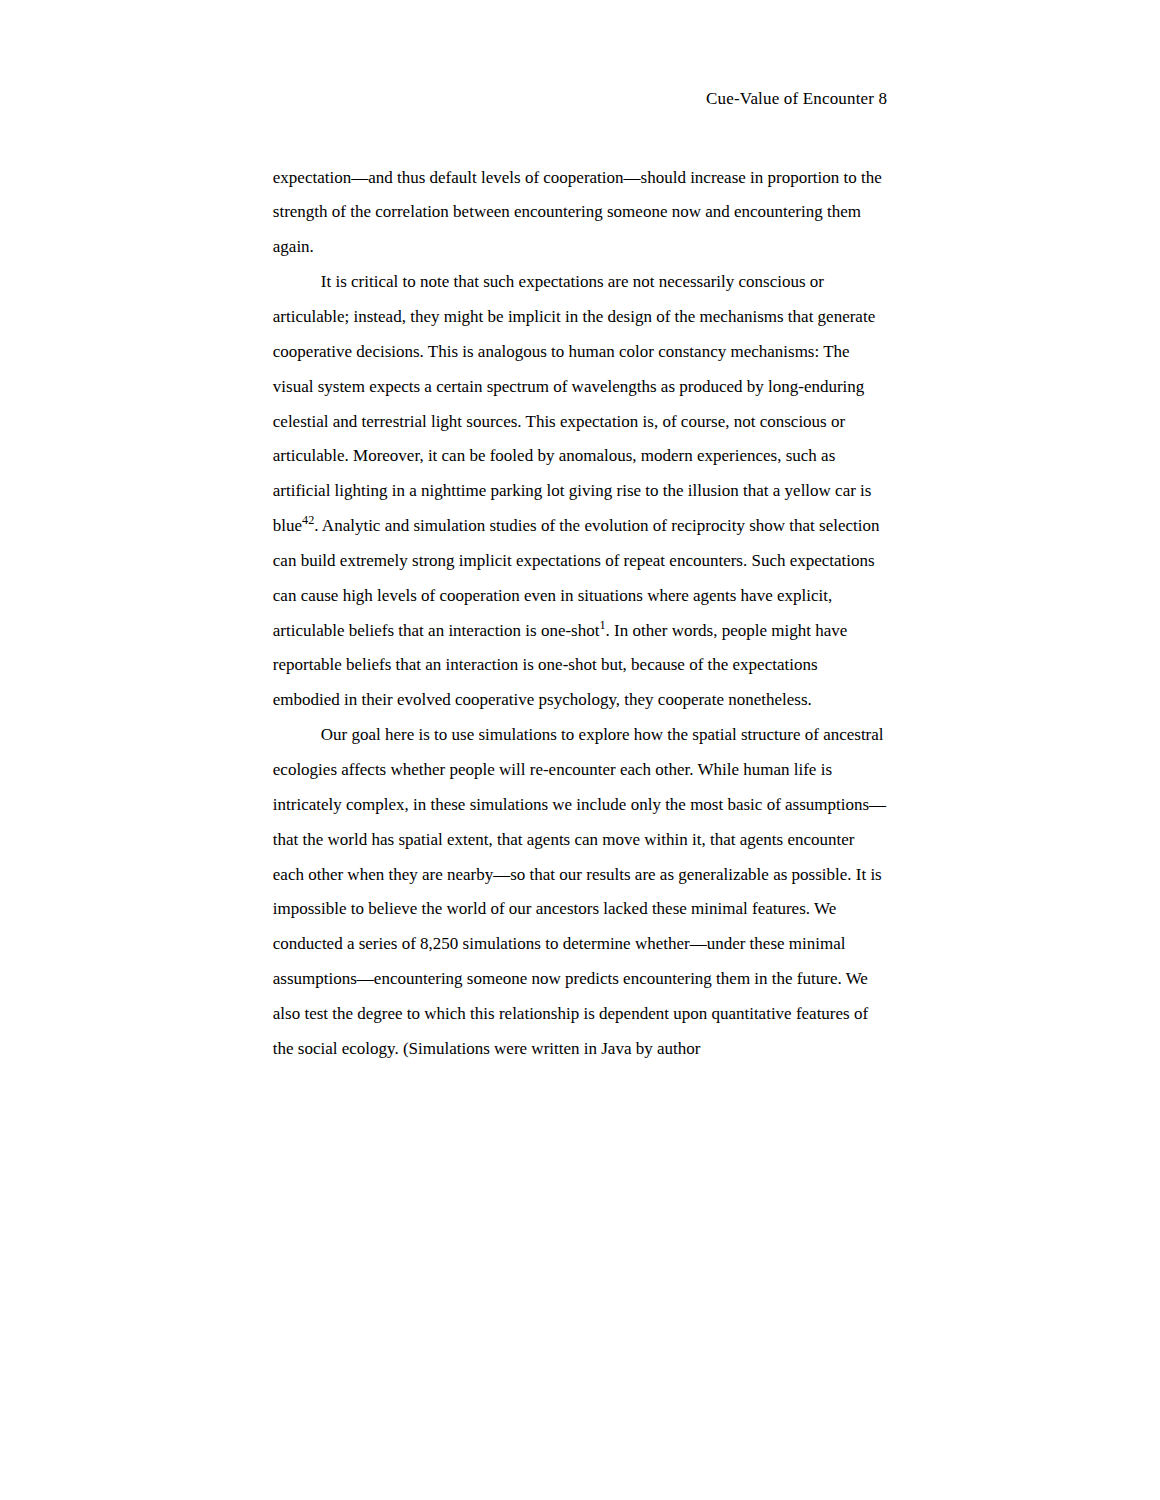Cue-Value of Encounter 8
expectation—and thus default levels of cooperation—should increase in proportion to the strength of the correlation between encountering someone now and encountering them again.
It is critical to note that such expectations are not necessarily conscious or articulable; instead, they might be implicit in the design of the mechanisms that generate cooperative decisions. This is analogous to human color constancy mechanisms: The visual system expects a certain spectrum of wavelengths as produced by long-enduring celestial and terrestrial light sources. This expectation is, of course, not conscious or articulable. Moreover, it can be fooled by anomalous, modern experiences, such as artificial lighting in a nighttime parking lot giving rise to the illusion that a yellow car is blue42. Analytic and simulation studies of the evolution of reciprocity show that selection can build extremely strong implicit expectations of repeat encounters. Such expectations can cause high levels of cooperation even in situations where agents have explicit, articulable beliefs that an interaction is one-shot1. In other words, people might have reportable beliefs that an interaction is one-shot but, because of the expectations embodied in their evolved cooperative psychology, they cooperate nonetheless.
Our goal here is to use simulations to explore how the spatial structure of ancestral ecologies affects whether people will re-encounter each other. While human life is intricately complex, in these simulations we include only the most basic of assumptions—that the world has spatial extent, that agents can move within it, that agents encounter each other when they are nearby—so that our results are as generalizable as possible. It is impossible to believe the world of our ancestors lacked these minimal features. We conducted a series of 8,250 simulations to determine whether—under these minimal assumptions—encountering someone now predicts encountering them in the future. We also test the degree to which this relationship is dependent upon quantitative features of the social ecology. (Simulations were written in Java by author